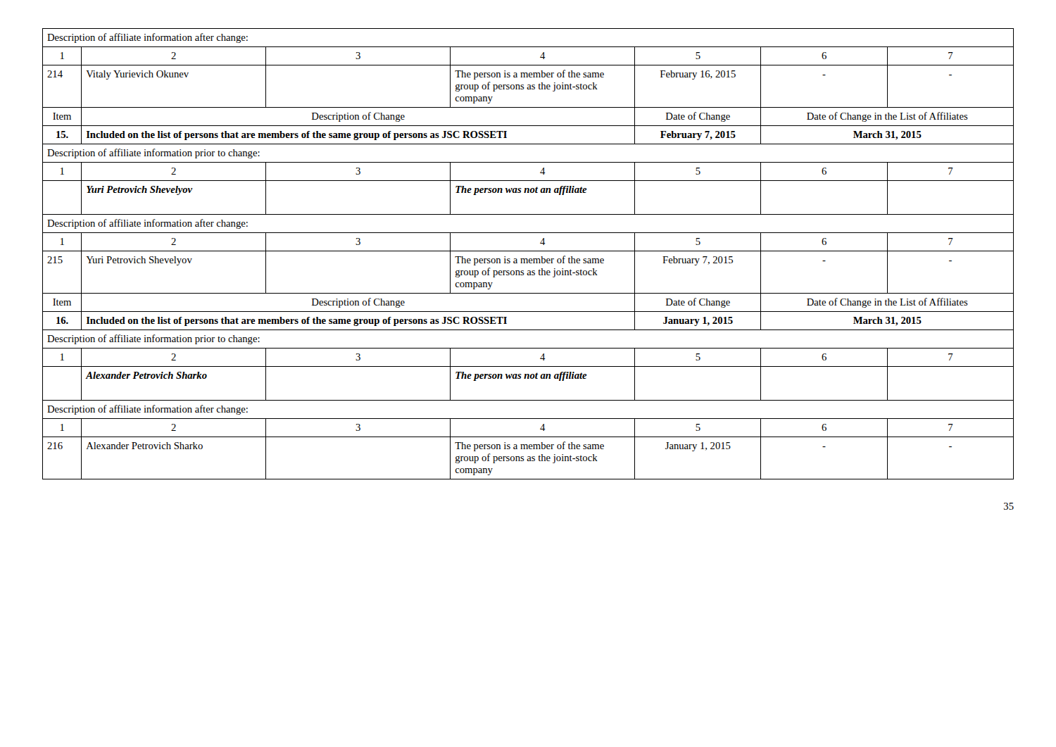| Description of affiliate information after change: |
| 1 | 2 | 3 | 4 | 5 | 6 | 7 |
| 214 | Vitaly Yurievich Okunev | | The person is a member of the same group of persons as the joint-stock company | February 16, 2015 | - | - |
| Item | Description of Change | Date of Change | Date of Change in the List of Affiliates |
| 15. | Included on the list of persons that are members of the same group of persons as JSC ROSSETI | February 7, 2015 | March 31, 2015 |
| Description of affiliate information prior to change: |
| 1 | 2 | 3 | 4 | 5 | 6 | 7 |
| | Yuri Petrovich Shevelyov | | The person was not an affiliate | | | |
| Description of affiliate information after change: |
| 1 | 2 | 3 | 4 | 5 | 6 | 7 |
| 215 | Yuri Petrovich Shevelyov | | The person is a member of the same group of persons as the joint-stock company | February 7, 2015 | - | - |
| Item | Description of Change | Date of Change | Date of Change in the List of Affiliates |
| 16. | Included on the list of persons that are members of the same group of persons as JSC ROSSETI | January 1, 2015 | March 31, 2015 |
| Description of affiliate information prior to change: |
| 1 | 2 | 3 | 4 | 5 | 6 | 7 |
| | Alexander Petrovich Sharko | | The person was not an affiliate | | | |
| Description of affiliate information after change: |
| 1 | 2 | 3 | 4 | 5 | 6 | 7 |
| 216 | Alexander Petrovich Sharko | | The person is a member of the same group of persons as the joint-stock company | January 1, 2015 | - | - |
35